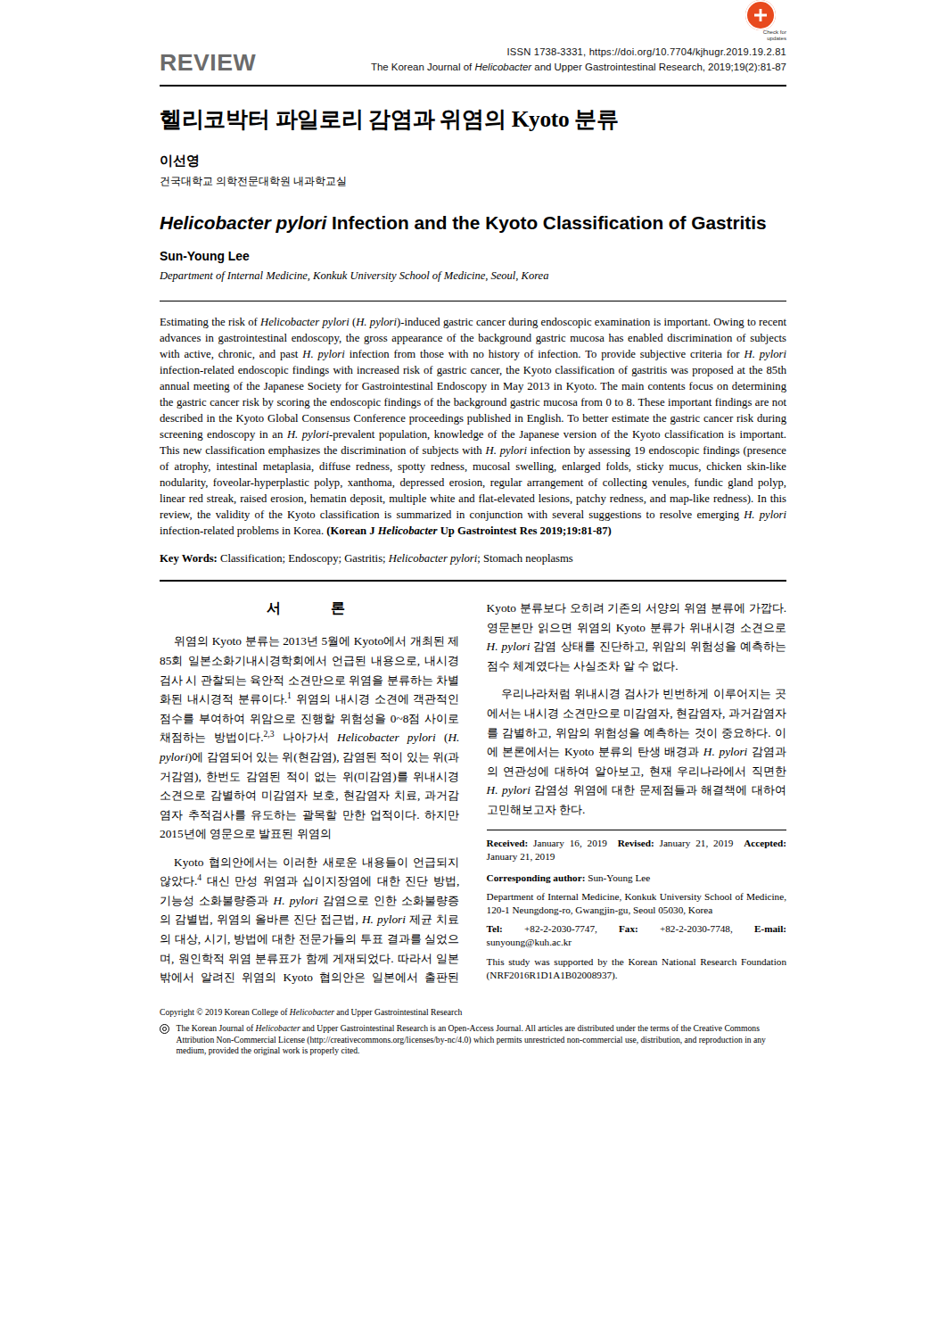Check for
updates
REVIEW
ISSN 1738-3331, https://doi.org/10.7704/kjhugr.2019.19.2.81
The Korean Journal of Helicobacter and Upper Gastrointestinal Research, 2019;19(2):81-87
헬리코박터 파일로리 감염과 위염의 Kyoto 분류
이선영
건국대학교 의학전문대학원 내과학교실
Helicobacter pylori Infection and the Kyoto Classification of Gastritis
Sun-Young Lee
Department of Internal Medicine, Konkuk University School of Medicine, Seoul, Korea
Estimating the risk of Helicobacter pylori (H. pylori)-induced gastric cancer during endoscopic examination is important. Owing to recent advances in gastrointestinal endoscopy, the gross appearance of the background gastric mucosa has enabled discrimination of subjects with active, chronic, and past H. pylori infection from those with no history of infection. To provide subjective criteria for H. pylori infection-related endoscopic findings with increased risk of gastric cancer, the Kyoto classification of gastritis was proposed at the 85th annual meeting of the Japanese Society for Gastrointestinal Endoscopy in May 2013 in Kyoto. The main contents focus on determining the gastric cancer risk by scoring the endoscopic findings of the background gastric mucosa from 0 to 8. These important findings are not described in the Kyoto Global Consensus Conference proceedings published in English. To better estimate the gastric cancer risk during screening endoscopy in an H. pylori-prevalent population, knowledge of the Japanese version of the Kyoto classification is important. This new classification emphasizes the discrimination of subjects with H. pylori infection by assessing 19 endoscopic findings (presence of atrophy, intestinal metaplasia, diffuse redness, spotty redness, mucosal swelling, enlarged folds, sticky mucus, chicken skin-like nodularity, foveolar-hyperplastic polyp, xanthoma, depressed erosion, regular arrangement of collecting venules, fundic gland polyp, linear red streak, raised erosion, hematin deposit, multiple white and flat-elevated lesions, patchy redness, and map-like redness). In this review, the validity of the Kyoto classification is summarized in conjunction with several suggestions to resolve emerging H. pylori infection-related problems in Korea. (Korean J Helicobacter Up Gastrointest Res 2019;19:81-87)
Key Words: Classification; Endoscopy; Gastritis; Helicobacter pylori; Stomach neoplasms
서 론
위염의 Kyoto 분류는 2013년 5월에 Kyoto에서 개최된 제85회 일본소화기내시경학회에서 언급된 내용으로, 내시경 검사 시 관찰되는 육안적 소견만으로 위염을 분류하는 차별화된 내시경적 분류이다.1 위염의 내시경 소견에 객관적인 점수를 부여하여 위암으로 진행할 위험성을 0~8점 사이로 채점하는 방법이다.2,3 나아가서 Helicobacter pylori (H. pylori)에 감염되어 있는 위(현감염), 감염된 적이 있는 위(과거감염), 한번도 감염된 적이 없는 위(미감염)를 위내시경 소견으로 감별하여 미감염자 보호, 현감염자 치료, 과거감염자 추적검사를 유도하는 괄목할 만한 업적이다. 하지만 2015년에 영문으로 발표된 위염의
Kyoto 협의안에서는 이러한 새로운 내용들이 언급되지 않았다.4 대신 만성 위염과 십이지장염에 대한 진단 방법, 기능성 소화불량증과 H. pylori 감염으로 인한 소화불량증의 감별법, 위염의 올바른 진단 접근법, H. pylori 제균 치료의 대상, 시기, 방법에 대한 전문가들의 투표 결과를 실었으며, 원인학적 위염 분류표가 함께 게재되었다. 따라서 일본 밖에서 알려진 위염의 Kyoto 협의안은 일본에서 출판된 Kyoto 분류보다 오히려 기존의 서양의 위염 분류에 가깝다. 영문본만 읽으면 위염의 Kyoto 분류가 위내시경 소견으로 H. pylori 감염 상태를 진단하고, 위암의 위험성을 예측하는 점수 체계였다는 사실조차 알 수 없다.
우리나라처럼 위내시경 검사가 빈번하게 이루어지는 곳에서는 내시경 소견만으로 미감염자, 현감염자, 과거감염자를 감별하고, 위암의 위험성을 예측하는 것이 중요하다. 이에 본론에서는 Kyoto 분류의 탄생 배경과 H. pylori 감염과의 연관성에 대하여 알아보고, 현재 우리나라에서 직면한 H. pylori 감염성 위염에 대한 문제점들과 해결책에 대하여 고민해보고자 한다.
Received: January 16, 2019 Revised: January 21, 2019 Accepted: January 21, 2019
Corresponding author: Sun-Young Lee
Department of Internal Medicine, Konkuk University School of Medicine, 120-1 Neungdong-ro, Gwangjin-gu, Seoul 05030, Korea
Tel: +82-2-2030-7747, Fax: +82-2-2030-7748, E-mail: sunyoung@kuh.ac.kr
This study was supported by the Korean National Research Foundation (NRF2016R1D1A1B02008937).
Copyright © 2019 Korean College of Helicobacter and Upper Gastrointestinal Research
The Korean Journal of Helicobacter and Upper Gastrointestinal Research is an Open-Access Journal. All articles are distributed under the terms of the Creative Commons Attribution Non-Commercial License (http://creativecommons.org/licenses/by-nc/4.0) which permits unrestricted non-commercial use, distribution, and reproduction in any medium, provided the original work is properly cited.